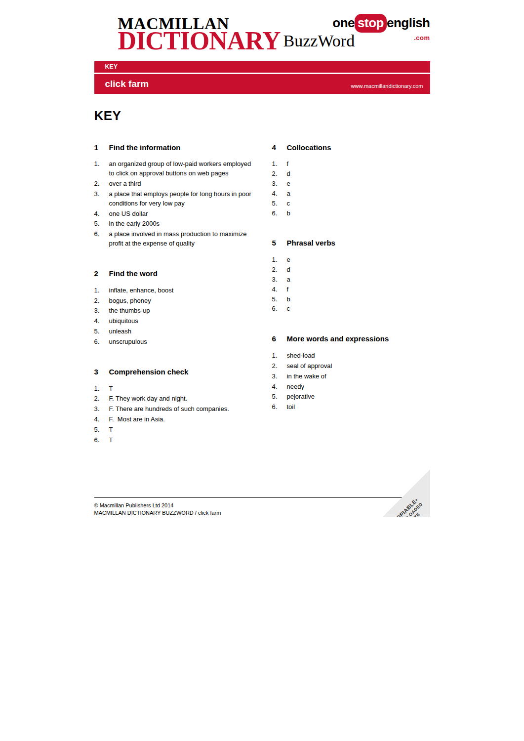MACMILLAN DICTIONARY BuzzWord
one stop english
.com
KEY
click farmwww.macmillandictionary.com
KEY
1 Find the information
1. an organized group of low-paid workers employed to click on approval buttons on web pages
2. over a third
3. a place that employs people for long hours in poor conditions for very low pay
4. one US dollar
5. in the early 2000s
6. a place involved in mass production to maximize profit at the expense of quality
2 Find the word
1. inflate, enhance, boost
2. bogus, phoney
3. the thumbs-up
4. ubiquitous
5. unleash
6. unscrupulous
3 Comprehension check
1. T
2. F. They work day and night.
3. F. There are hundreds of such companies.
4. F. Most are in Asia.
5. T
6. T
4 Collocations
1. f
2. d
3. e
4. a
5. c
6. b
5 Phrasal verbs
1. e
2. d
3. a
4. f
5. b
6. c
6 More words and expressions
1. shed-load
2. seal of approval
3. in the wake of
4. needy
5. pejorative
6. toil
© Macmillan Publishers Ltd 2014
MACMILLAN DICTIONARY BUZZWORD / click farm
•PHOTOCOPIABLE• CAN BE DOWNLOADED
FROM WEBSITE